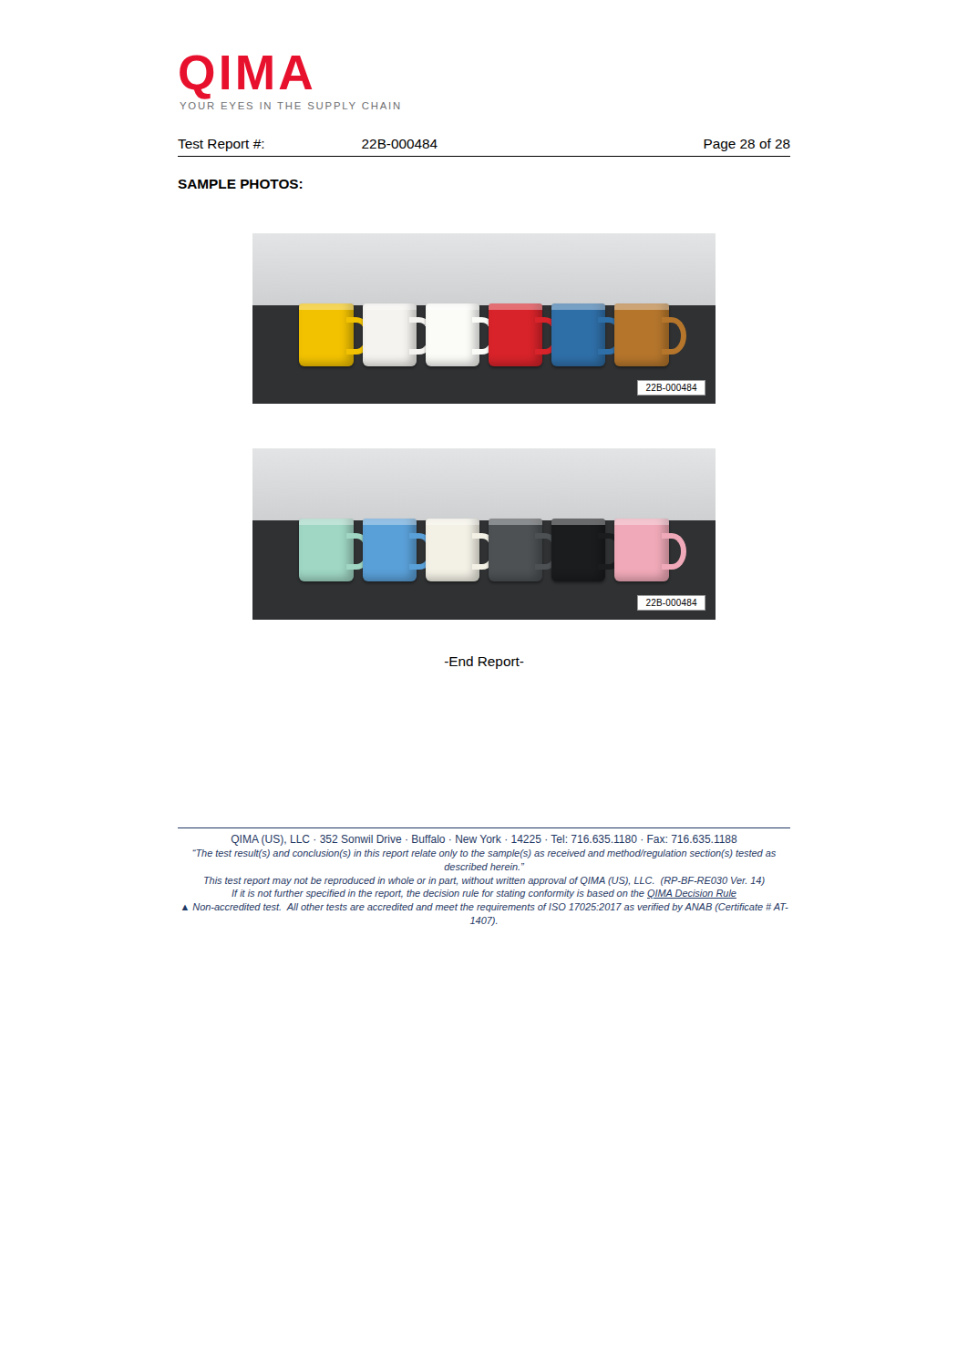QIMA
YOUR EYES IN THE SUPPLY CHAIN
Test Report #: 22B-000484 Page 28 of 28
SAMPLE PHOTOS:
22B-000484
22B-000484
-End Report-
QIMA (US), LLC · 352 Sonwil Drive · Buffalo · New York · 14225 · Tel: 716.635.1180 · Fax: 716.635.1188
“The test result(s) and conclusion(s) in this report relate only to the sample(s) as received and method/regulation section(s) tested as described herein.”
This test report may not be reproduced in whole or in part, without written approval of QIMA (US), LLC. (RP-BF-RE030 Ver. 14)
If it is not further specified in the report, the decision rule for stating conformity is based on the QIMA Decision Rule
▲ Non-accredited test. All other tests are accredited and meet the requirements of ISO 17025:2017 as verified by ANAB (Certificate # AT-1407).